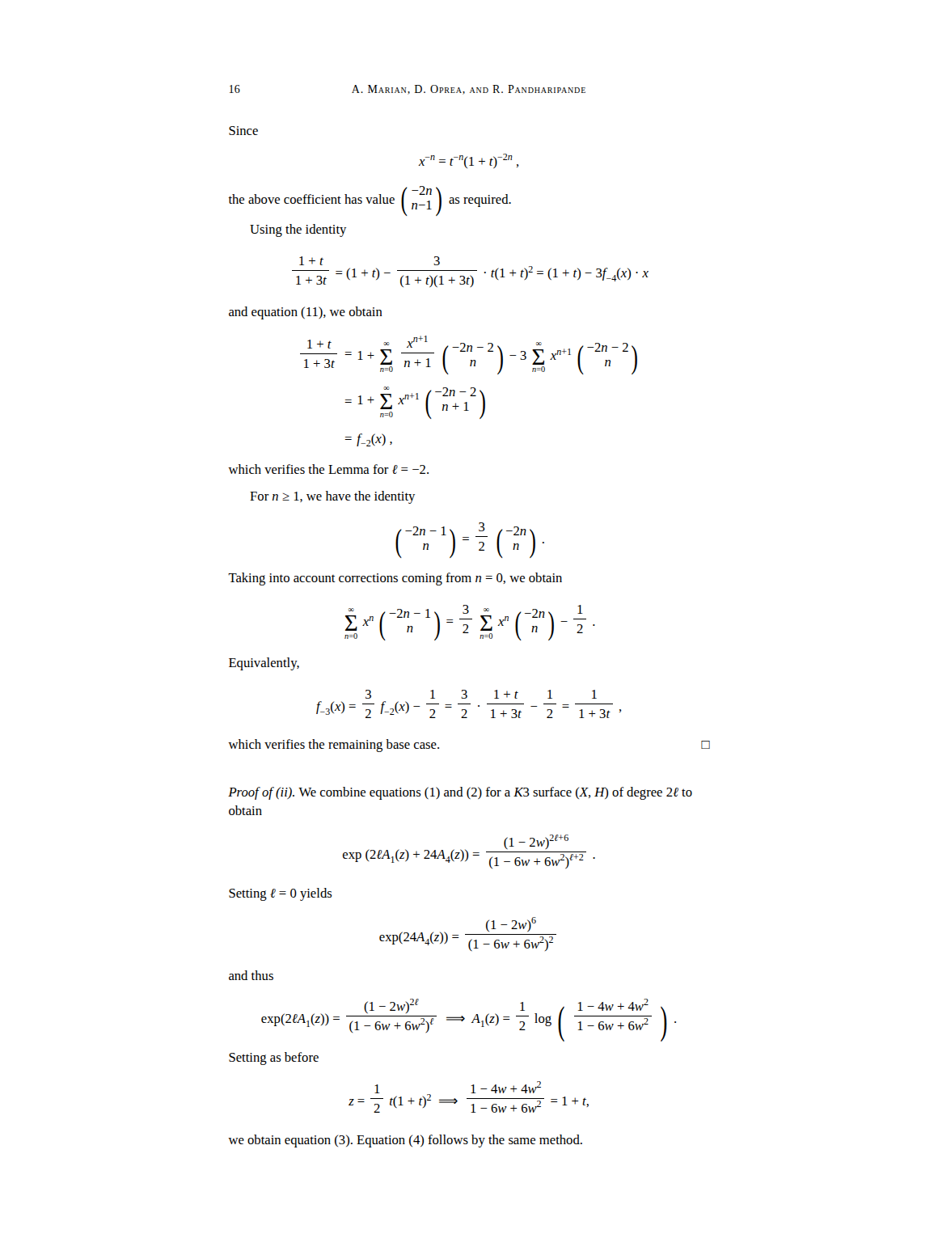16 A. Marian, D. Oprea, and R. Pandharipande
Since
x−n = t−n(1 + t)−2n ,
the above coefficient has value (−2n n−1) as required.
Using the identity
1 + t 1 + 3t = (1 + t) − 3(1 + t)(1 + 3t) · t(1 + t)2 = (1 + t) − 3f−4(x) · x
and equation (11), we obtain
1 + t 1 + 3t = 1 + ∞Σn=0 xn+1 n + 1 (−2n − 2 n) − 3 ∞Σn=0 xn+1 (−2n − 2 n) = 1 + ∞Σn=0 xn+1 (−2n − 2 n + 1) = f−2(x) ,
which verifies the Lemma for ℓ = −2.
For n ≥ 1, we have the identity
(−2n − 1 n) = 32 (−2n n) .
Taking into account corrections coming from n = 0, we obtain
∞Σn=0 xn (−2n − 1 n) = 32 ∞Σn=0 xn (−2n n) − 12 .
Equivalently,
f−3(x) = 32 f−2(x) − 12 = 32 · 1 + t 1 + 3t − 12 = 11 + 3t ,
which verifies the remaining base case. □
Proof of (ii). We combine equations (1) and (2) for a K3 surface (X, H) of degree 2ℓ to obtain
exp (2ℓA1(z) + 24A4(z)) = (1 − 2w)2ℓ+6(1 − 6w + 6w2)ℓ+2 .
Setting ℓ = 0 yields
exp(24A4(z)) = (1 − 2w)6(1 − 6w + 6w2)2
and thus
exp(2ℓA1(z)) = (1 − 2w)2ℓ(1 − 6w + 6w2)ℓ ⟹ A1(z) = 12 log ( 1 − 4w + 4w21 − 6w + 6w2 ) .
Setting as before
z = 12 t(1 + t)2 ⟹ 1 − 4w + 4w21 − 6w + 6w2 = 1 + t,
we obtain equation (3). Equation (4) follows by the same method.